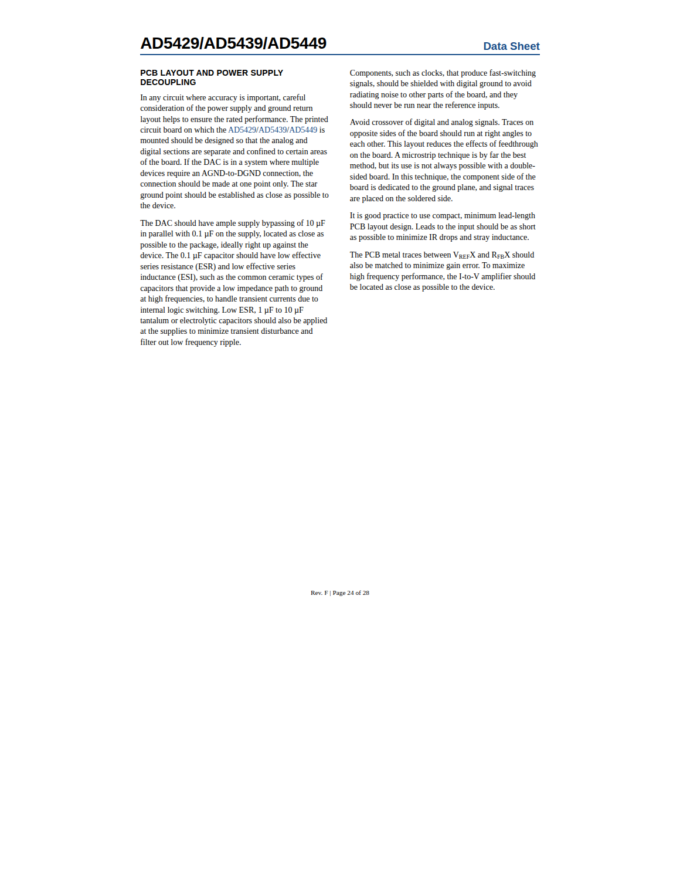AD5429/AD5439/AD5449
Data Sheet
PCB LAYOUT AND POWER SUPPLY DECOUPLING
In any circuit where accuracy is important, careful consideration of the power supply and ground return layout helps to ensure the rated performance. The printed circuit board on which the AD5429/AD5439/AD5449 is mounted should be designed so that the analog and digital sections are separate and confined to certain areas of the board. If the DAC is in a system where multiple devices require an AGND-to-DGND connection, the connection should be made at one point only. The star ground point should be established as close as possible to the device.
The DAC should have ample supply bypassing of 10 µF in parallel with 0.1 µF on the supply, located as close as possible to the package, ideally right up against the device. The 0.1 µF capacitor should have low effective series resistance (ESR) and low effective series inductance (ESI), such as the common ceramic types of capacitors that provide a low impedance path to ground at high frequencies, to handle transient currents due to internal logic switching. Low ESR, 1 µF to 10 µF tantalum or electrolytic capacitors should also be applied at the supplies to minimize transient disturbance and filter out low frequency ripple.
Components, such as clocks, that produce fast-switching signals, should be shielded with digital ground to avoid radiating noise to other parts of the board, and they should never be run near the reference inputs.
Avoid crossover of digital and analog signals. Traces on opposite sides of the board should run at right angles to each other. This layout reduces the effects of feedthrough on the board. A microstrip technique is by far the best method, but its use is not always possible with a double-sided board. In this technique, the component side of the board is dedicated to the ground plane, and signal traces are placed on the soldered side.
It is good practice to use compact, minimum lead-length PCB layout design. Leads to the input should be as short as possible to minimize IR drops and stray inductance.
The PCB metal traces between VREFX and RFBX should also be matched to minimize gain error. To maximize high frequency performance, the I-to-V amplifier should be located as close as possible to the device.
Rev. F | Page 24 of 28